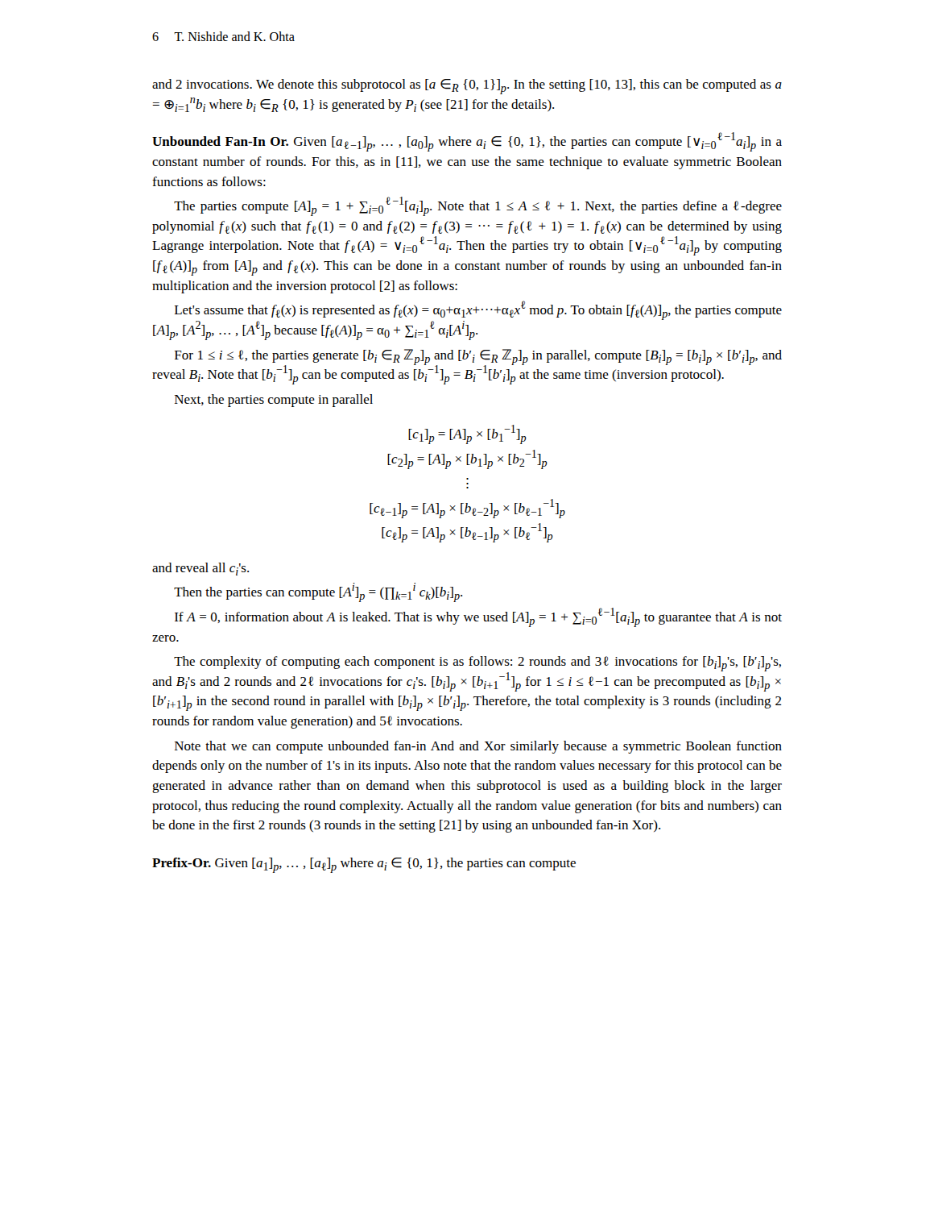6 T. Nishide and K. Ohta
and 2 invocations. We denote this subprotocol as [a ∈R {0, 1}]p. In the setting [10, 13], this can be computed as a = ⊕i=1nbi where bi ∈R {0, 1} is generated by Pi (see [21] for the details).
Unbounded Fan-In Or. Given [aℓ−1]p, … , [a0]p where ai ∈ {0, 1}, the parties can compute [∨i=0ℓ−1ai]p in a constant number of rounds. For this, as in [11], we can use the same technique to evaluate symmetric Boolean functions as follows:
The parties compute [A]p = 1 + ∑i=0ℓ−1[ai]p. Note that 1 ≤ A ≤ ℓ + 1. Next, the parties define a ℓ-degree polynomial fℓ(x) such that fℓ(1) = 0 and fℓ(2) = fℓ(3) = ··· = fℓ(ℓ + 1) = 1. fℓ(x) can be determined by using Lagrange interpolation. Note that fℓ(A) = ∨i=0ℓ−1ai. Then the parties try to obtain [∨i=0ℓ−1ai]p by computing [fℓ(A)]p from [A]p and fℓ(x). This can be done in a constant number of rounds by using an unbounded fan-in multiplication and the inversion protocol [2] as follows:
Let's assume that fℓ(x) is represented as fℓ(x) = α0+α1x+···+αℓxℓ mod p. To obtain [fℓ(A)]p, the parties compute [A]p, [A2]p, … , [Aℓ]p because [fℓ(A)]p = α0 + ∑i=1ℓ αi[Ai]p.
For 1 ≤ i ≤ ℓ, the parties generate [bi ∈R ℤp]p and [b′i ∈R ℤp]p in parallel, compute [Bi]p = [bi]p × [b′i]p, and reveal Bi. Note that [bi−1]p can be computed as [bi−1]p = Bi−1[b′i]p at the same time (inversion protocol).
Next, the parties compute in parallel
[c1]p = [A]p × [b1−1]p
[c2]p = [A]p × [b1]p × [b2−1]p
⋮
[cℓ−1]p = [A]p × [bℓ−2]p × [bℓ−1−1]p
[cℓ]p = [A]p × [bℓ−1]p × [bℓ−1]p
and reveal all ci's.
Then the parties can compute [Ai]p = (∏k=1i ck)[bi]p.
If A = 0, information about A is leaked. That is why we used [A]p = 1 + ∑i=0ℓ−1[ai]p to guarantee that A is not zero.
The complexity of computing each component is as follows: 2 rounds and 3ℓ invocations for [bi]p's, [b′i]p's, and Bi's and 2 rounds and 2ℓ invocations for ci's. [bi]p × [bi+1−1]p for 1 ≤ i ≤ ℓ−1 can be precomputed as [bi]p × [b′i+1]p in the second round in parallel with [bi]p × [b′i]p. Therefore, the total complexity is 3 rounds (including 2 rounds for random value generation) and 5ℓ invocations.
Note that we can compute unbounded fan-in And and Xor similarly because a symmetric Boolean function depends only on the number of 1's in its inputs. Also note that the random values necessary for this protocol can be generated in advance rather than on demand when this subprotocol is used as a building block in the larger protocol, thus reducing the round complexity. Actually all the random value generation (for bits and numbers) can be done in the first 2 rounds (3 rounds in the setting [21] by using an unbounded fan-in Xor).
Prefix-Or. Given [a1]p, … , [aℓ]p where ai ∈ {0, 1}, the parties can compute